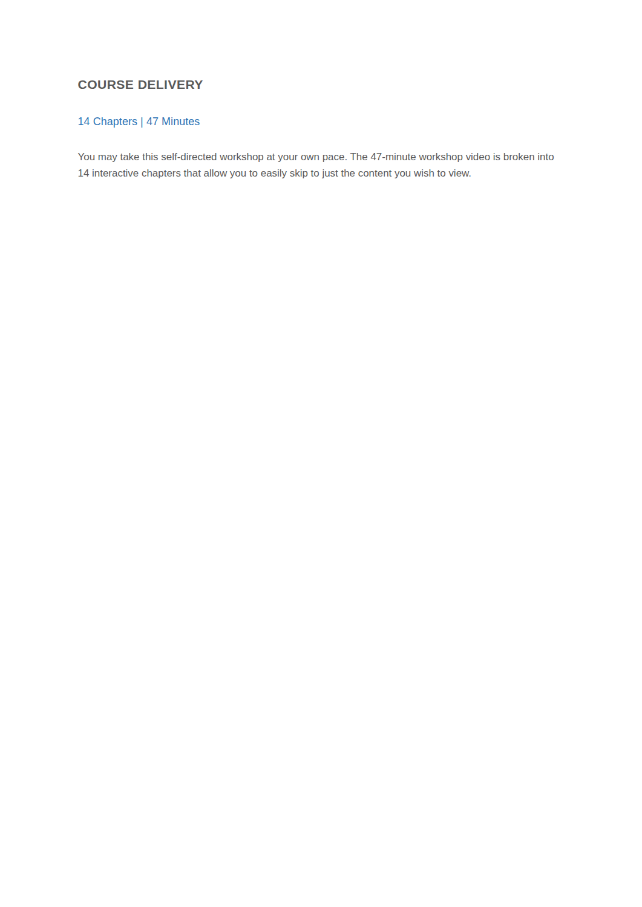Course Delivery
14 Chapters | 47 Minutes
You may take this self-directed workshop at your own pace. The 47-minute workshop video is broken into 14 interactive chapters that allow you to easily skip to just the content you wish to view.